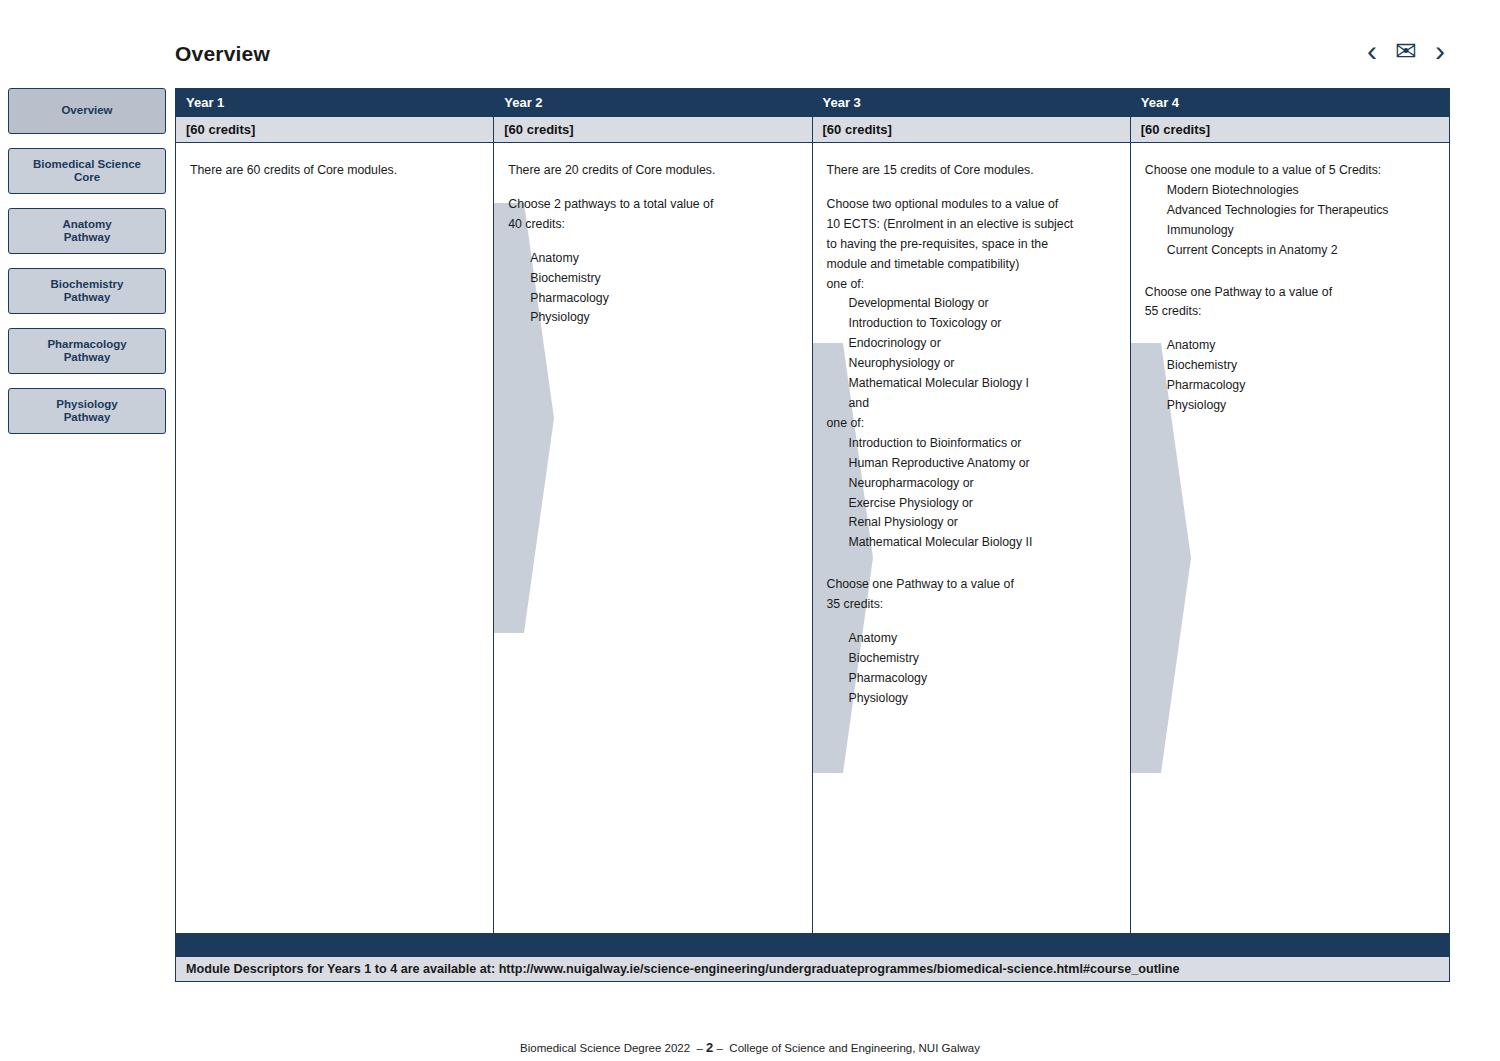Overview
‹ ✉ ›
Overview Biomedical Science
Core Anatomy
Pathway Biochemistry
Pathway Pharmacology
Pathway Physiology
Pathway
Year 1
Year 2
Year 3
Year 4
[60 credits]
[60 credits]
[60 credits]
[60 credits]
There are 60 credits of Core modules.
There are 20 credits of Core modules.
Choose 2 pathways to a total value of
40 credits:
Anatomy
Biochemistry
Pharmacology
Physiology
There are 15 credits of Core modules.
Choose two optional modules to a value of
10 ECTS: (Enrolment in an elective is subject
to having the pre-requisites, space in the
module and timetable compatibility)
one of:
Developmental Biology or
Introduction to Toxicology or
Endocrinology or
Neurophysiology or
Mathematical Molecular Biology I
and
one of:
Introduction to Bioinformatics or
Human Reproductive Anatomy or
Neuropharmacology or
Exercise Physiology or
Renal Physiology or
Mathematical Molecular Biology II
Choose one Pathway to a value of
35 credits:
Anatomy
Biochemistry
Pharmacology
Physiology
Choose one module to a value of 5 Credits:
Modern Biotechnologies
Advanced Technologies for Therapeutics
Immunology
Current Concepts in Anatomy 2
Choose one Pathway to a value of
55 credits:
Anatomy
Biochemistry
Pharmacology
Physiology
Module Descriptors for Years 1 to 4 are available at: http://www.nuigalway.ie/science-engineering/undergraduateprogrammes/biomedical-science.html#course_outline
Biomedical Science Degree 2022 – 2 – College of Science and Engineering, NUI Galway